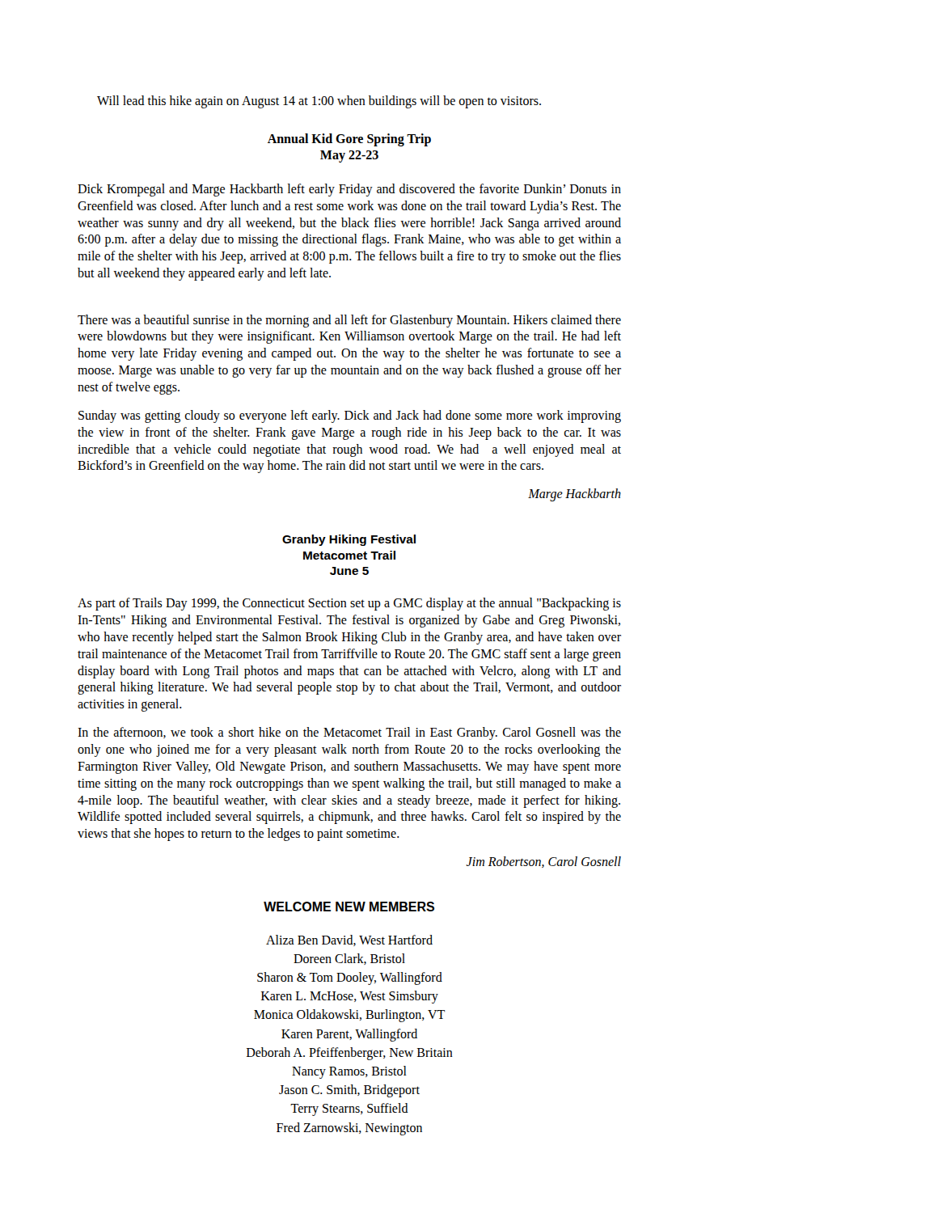Will lead this hike again on August 14 at 1:00 when buildings will be open to visitors.
Annual Kid Gore Spring Trip
May 22-23
Dick Krompegal and Marge Hackbarth left early Friday and discovered the favorite Dunkin’ Donuts in Greenfield was closed. After lunch and a rest some work was done on the trail toward Lydia’s Rest. The weather was sunny and dry all weekend, but the black flies were horrible! Jack Sanga arrived around 6:00 p.m. after a delay due to missing the directional flags. Frank Maine, who was able to get within a mile of the shelter with his Jeep, arrived at 8:00 p.m. The fellows built a fire to try to smoke out the flies but all weekend they appeared early and left late.
There was a beautiful sunrise in the morning and all left for Glastenbury Mountain. Hikers claimed there were blowdowns but they were insignificant. Ken Williamson overtook Marge on the trail. He had left home very late Friday evening and camped out. On the way to the shelter he was fortunate to see a moose. Marge was unable to go very far up the mountain and on the way back flushed a grouse off her nest of twelve eggs.
Sunday was getting cloudy so everyone left early. Dick and Jack had done some more work improving the view in front of the shelter. Frank gave Marge a rough ride in his Jeep back to the car. It was incredible that a vehicle could negotiate that rough wood road. We had a well enjoyed meal at Bickford’s in Greenfield on the way home. The rain did not start until we were in the cars.
Marge Hackbarth
Granby Hiking Festival
Metacomet Trail
June 5
As part of Trails Day 1999, the Connecticut Section set up a GMC display at the annual "Backpacking is In-Tents" Hiking and Environmental Festival. The festival is organized by Gabe and Greg Piwonski, who have recently helped start the Salmon Brook Hiking Club in the Granby area, and have taken over trail maintenance of the Metacomet Trail from Tarriffville to Route 20. The GMC staff sent a large green display board with Long Trail photos and maps that can be attached with Velcro, along with LT and general hiking literature. We had several people stop by to chat about the Trail, Vermont, and outdoor activities in general.
In the afternoon, we took a short hike on the Metacomet Trail in East Granby. Carol Gosnell was the only one who joined me for a very pleasant walk north from Route 20 to the rocks overlooking the Farmington River Valley, Old Newgate Prison, and southern Massachusetts. We may have spent more time sitting on the many rock outcroppings than we spent walking the trail, but still managed to make a 4-mile loop. The beautiful weather, with clear skies and a steady breeze, made it perfect for hiking. Wildlife spotted included several squirrels, a chipmunk, and three hawks. Carol felt so inspired by the views that she hopes to return to the ledges to paint sometime.
Jim Robertson, Carol Gosnell
WELCOME NEW MEMBERS
Aliza Ben David, West Hartford
Doreen Clark, Bristol
Sharon & Tom Dooley, Wallingford
Karen L. McHose, West Simsbury
Monica Oldakowski, Burlington, VT
Karen Parent, Wallingford
Deborah A. Pfeiffenberger, New Britain
Nancy Ramos, Bristol
Jason C. Smith, Bridgeport
Terry Stearns, Suffield
Fred Zarnowski, Newington